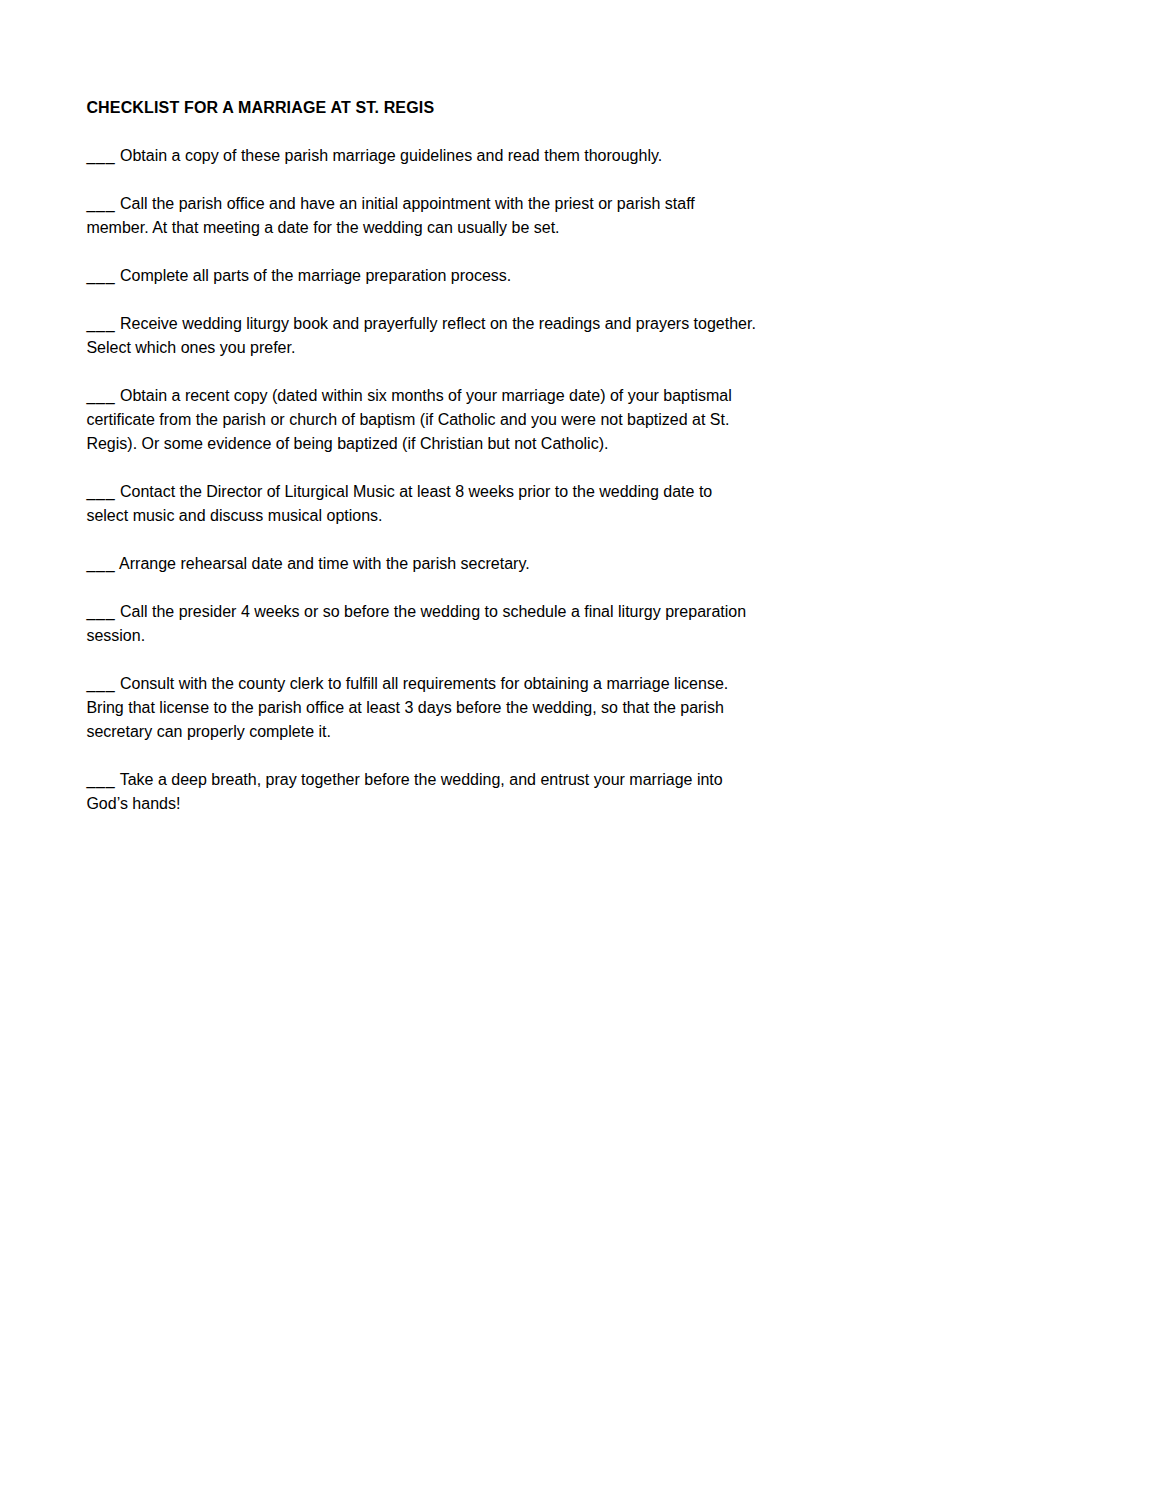CHECKLIST FOR A MARRIAGE AT ST. REGIS
___ Obtain a copy of these parish marriage guidelines and read them thoroughly.
___ Call the parish office and have an initial appointment with the priest or parish staff member. At that meeting a date for the wedding can usually be set.
___ Complete all parts of the marriage preparation process.
___ Receive wedding liturgy book and prayerfully reflect on the readings and prayers together. Select which ones you prefer.
___ Obtain a recent copy (dated within six months of your marriage date) of your baptismal certificate from the parish or church of baptism (if Catholic and you were not baptized at St. Regis). Or some evidence of being baptized (if Christian but not Catholic).
___ Contact the Director of Liturgical Music at least 8 weeks prior to the wedding date to select music and discuss musical options.
___ Arrange rehearsal date and time with the parish secretary.
___ Call the presider 4 weeks or so before the wedding to schedule a final liturgy preparation session.
___ Consult with the county clerk to fulfill all requirements for obtaining a marriage license. Bring that license to the parish office at least 3 days before the wedding, so that the parish secretary can properly complete it.
___ Take a deep breath, pray together before the wedding, and entrust your marriage into God’s hands!